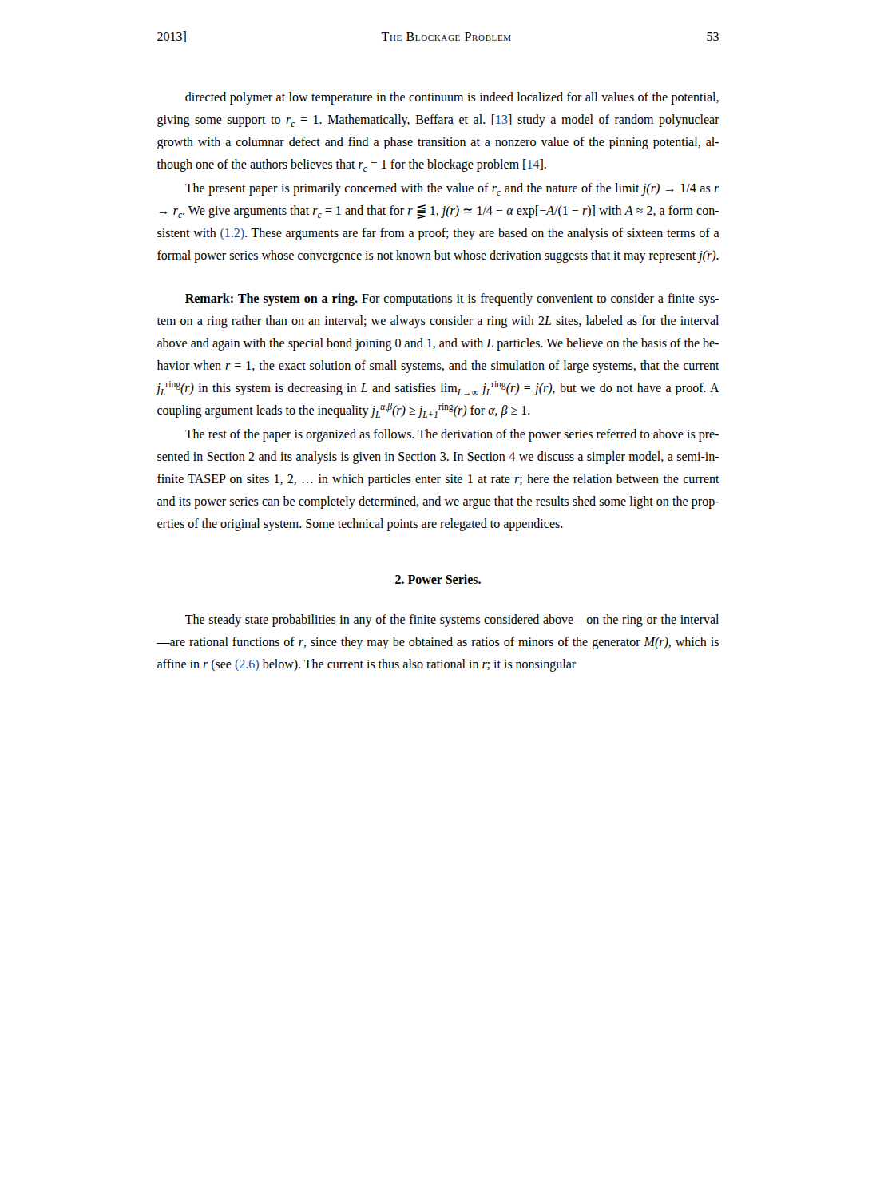2013] The Blockage Problem 53
directed polymer at low temperature in the continuum is indeed localized for all values of the potential, giving some support to rc = 1. Mathematically, Beffara et al. [13] study a model of random polynuclear growth with a columnar defect and find a phase transition at a nonzero value of the pinning potential, although one of the authors believes that rc = 1 for the blockage problem [14].
The present paper is primarily concerned with the value of rc and the nature of the limit j(r) → 1/4 as r → rc. We give arguments that rc = 1 and that for r ⪋ 1, j(r) ≃ 1/4 − α exp[−A/(1 − r)] with A ≈ 2, a form consistent with (1.2). These arguments are far from a proof; they are based on the analysis of sixteen terms of a formal power series whose convergence is not known but whose derivation suggests that it may represent j(r).
Remark: The system on a ring. For computations it is frequently convenient to consider a finite system on a ring rather than on an interval; we always consider a ring with 2L sites, labeled as for the interval above and again with the special bond joining 0 and 1, and with L particles. We believe on the basis of the behavior when r = 1, the exact solution of small systems, and the simulation of large systems, that the current jLring(r) in this system is decreasing in L and satisfies limL→∞ jLring(r) = j(r), but we do not have a proof. A coupling argument leads to the inequality jLα,β(r) ≥ jL+1ring(r) for α, β ≥ 1.
The rest of the paper is organized as follows. The derivation of the power series referred to above is presented in Section 2 and its analysis is given in Section 3. In Section 4 we discuss a simpler model, a semi-infinite TASEP on sites 1, 2, … in which particles enter site 1 at rate r; here the relation between the current and its power series can be completely determined, and we argue that the results shed some light on the properties of the original system. Some technical points are relegated to appendices.
2. Power Series.
The steady state probabilities in any of the finite systems considered above—on the ring or the interval—are rational functions of r, since they may be obtained as ratios of minors of the generator M(r), which is affine in r (see (2.6) below). The current is thus also rational in r; it is nonsingular